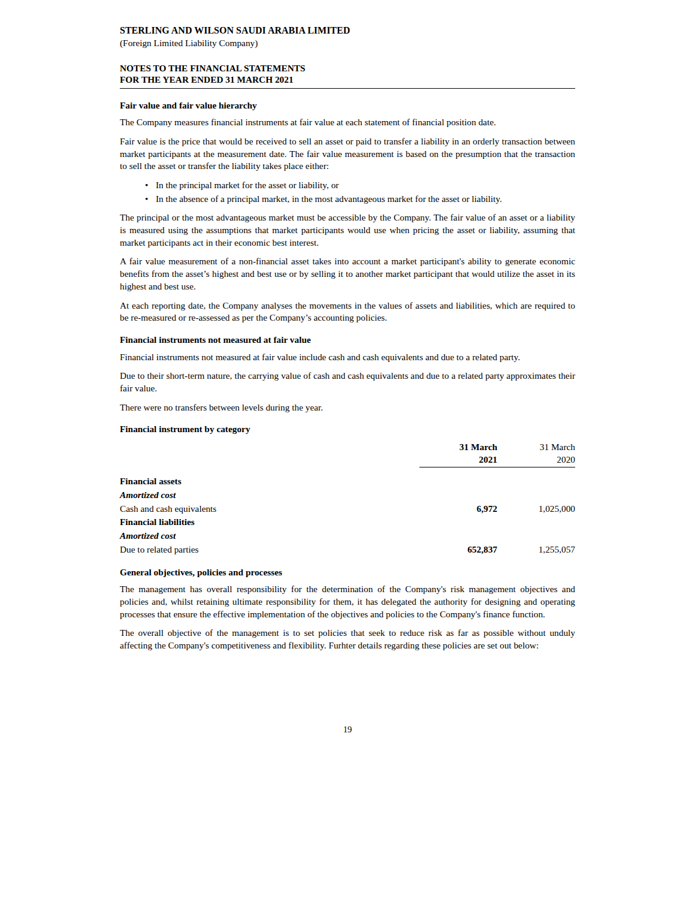STERLING AND WILSON SAUDI ARABIA LIMITED
(Foreign Limited Liability Company)
NOTES TO THE FINANCIAL STATEMENTS
FOR THE YEAR ENDED 31 MARCH 2021
Fair value and fair value hierarchy
The Company measures financial instruments at fair value at each statement of financial position date.
Fair value is the price that would be received to sell an asset or paid to transfer a liability in an orderly transaction between market participants at the measurement date. The fair value measurement is based on the presumption that the transaction to sell the asset or transfer the liability takes place either:
In the principal market for the asset or liability, or
In the absence of a principal market, in the most advantageous market for the asset or liability.
The principal or the most advantageous market must be accessible by the Company. The fair value of an asset or a liability is measured using the assumptions that market participants would use when pricing the asset or liability, assuming that market participants act in their economic best interest.
A fair value measurement of a non-financial asset takes into account a market participant's ability to generate economic benefits from the asset’s highest and best use or by selling it to another market participant that would utilize the asset in its highest and best use.
At each reporting date, the Company analyses the movements in the values of assets and liabilities, which are required to be re-measured or re-assessed as per the Company’s accounting policies.
Financial instruments not measured at fair value
Financial instruments not measured at fair value include cash and cash equivalents and due to a related party.
Due to their short-term nature, the carrying value of cash and cash equivalents and due to a related party approximates their fair value.
There were no transfers between levels during the year.
Financial instrument by category
| | 31 March 2021 | 31 March 2020 |
| --- | --- | --- |
| Financial assets | | |
| Amortized cost | | |
| Cash and cash equivalents | 6,972 | 1,025,000 |
| Financial liabilities | | |
| Amortized cost | | |
| Due to related parties | 652,837 | 1,255,057 |
General objectives, policies and processes
The management has overall responsibility for the determination of the Company's risk management objectives and policies and, whilst retaining ultimate responsibility for them, it has delegated the authority for designing and operating processes that ensure the effective implementation of the objectives and policies to the Company's finance function.
The overall objective of the management is to set policies that seek to reduce risk as far as possible without unduly affecting the Company's competitiveness and flexibility. Furhter details regarding these policies are set out below:
19